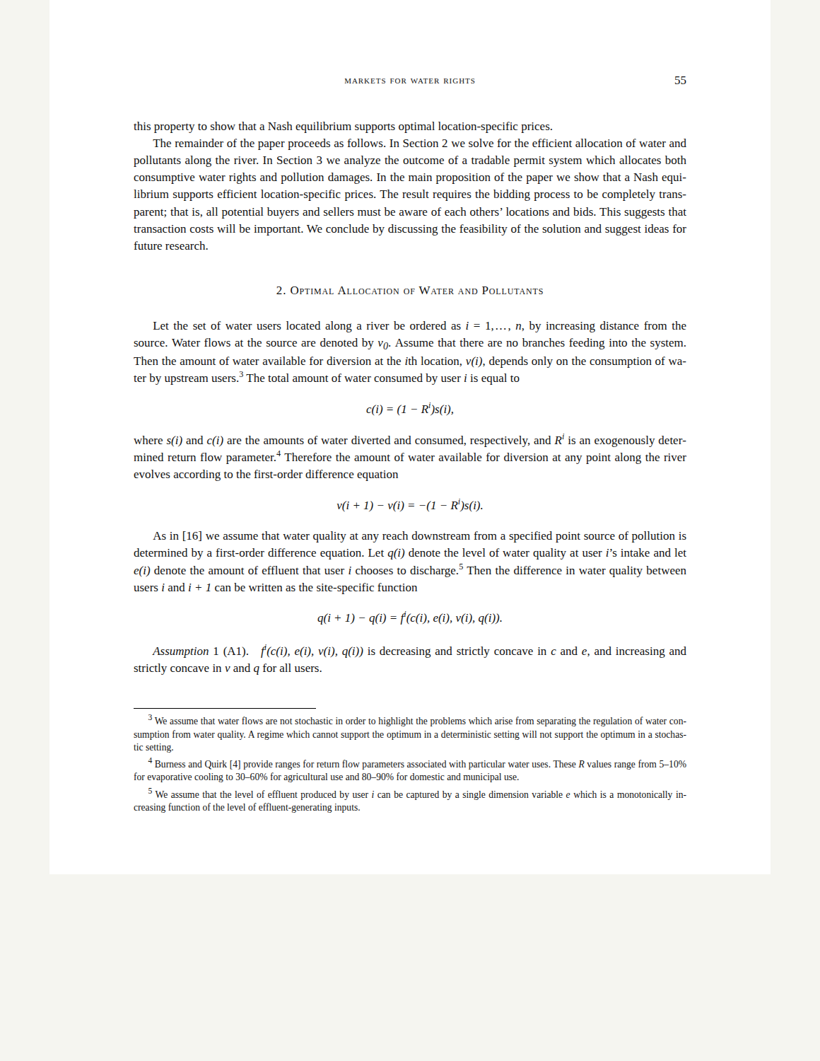markets for water rights 55
this property to show that a Nash equilibrium supports optimal location-specific prices.
The remainder of the paper proceeds as follows. In Section 2 we solve for the efficient allocation of water and pollutants along the river. In Section 3 we analyze the outcome of a tradable permit system which allocates both consumptive water rights and pollution damages. In the main proposition of the paper we show that a Nash equilibrium supports efficient location-specific prices. The result requires the bidding process to be completely transparent; that is, all potential buyers and sellers must be aware of each others’ locations and bids. This suggests that transaction costs will be important. We conclude by discussing the feasibility of the solution and suggest ideas for future research.
2. Optimal Allocation of Water and Pollutants
Let the set of water users located along a river be ordered as i = 1, … , n, by increasing distance from the source. Water flows at the source are denoted by ν0. Assume that there are no branches feeding into the system. Then the amount of water available for diversion at the ith location, ν(i), depends only on the consumption of water by upstream users.3 The total amount of water consumed by user i is equal to
c(i) = (1 − Ri)s(i),
where s(i) and c(i) are the amounts of water diverted and consumed, respectively, and Ri is an exogenously determined return flow parameter.4 Therefore the amount of water available for diversion at any point along the river evolves according to the first-order difference equation
ν(i + 1) − ν(i) = −(1 − Ri)s(i).
As in [16] we assume that water quality at any reach downstream from a specified point source of pollution is determined by a first-order difference equation. Let q(i) denote the level of water quality at user i’s intake and let e(i) denote the amount of effluent that user i chooses to discharge.5 Then the difference in water quality between users i and i + 1 can be written as the site-specific function
q(i + 1) − q(i) = fi(c(i), e(i), ν(i), q(i)).
Assumption 1 (A1). fi(c(i), e(i), ν(i), q(i)) is decreasing and strictly concave in c and e, and increasing and strictly concave in ν and q for all users.
3 We assume that water flows are not stochastic in order to highlight the problems which arise from separating the regulation of water consumption from water quality. A regime which cannot support the optimum in a deterministic setting will not support the optimum in a stochastic setting.
4 Burness and Quirk [4] provide ranges for return flow parameters associated with particular water uses. These R values range from 5–10% for evaporative cooling to 30–60% for agricultural use and 80–90% for domestic and municipal use.
5 We assume that the level of effluent produced by user i can be captured by a single dimension variable e which is a monotonically increasing function of the level of effluent-generating inputs.